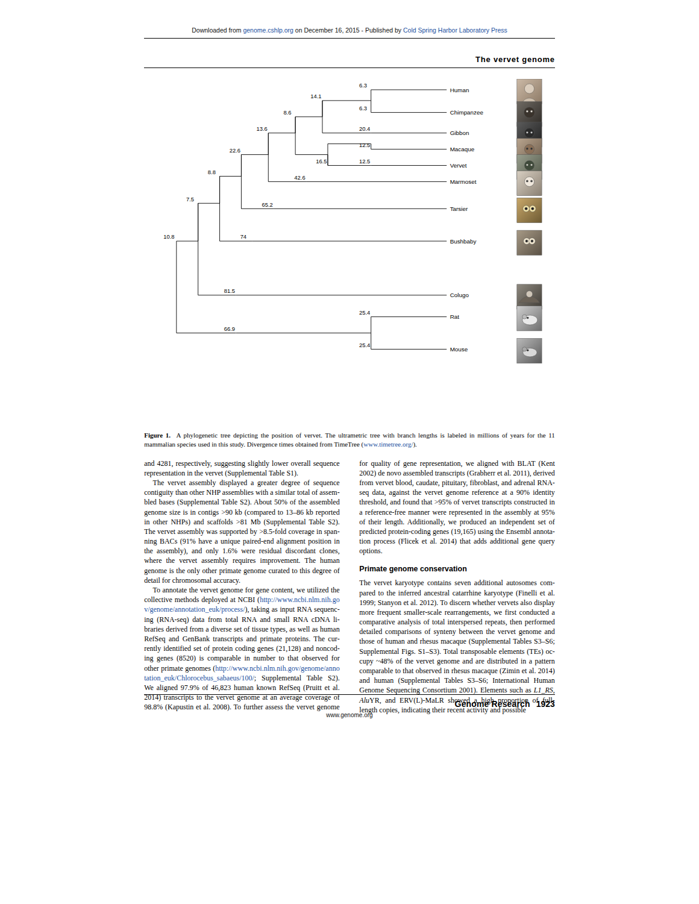Downloaded from genome.cshlp.org on December 16, 2015 - Published by Cold Spring Harbor Laboratory Press
The vervet genome
10.8 7.5 8.8 22.6 13.6 8.6 14.1 6.3 6.3 20.4 16.5 12.5 12.5 42.6 65.2 74 81.5 66.9 25.4 25.4 Human Chimpanzee Gibbon Macaque Vervet Marmoset Tarsier Bushbaby Colugo Rat Mouse
Figure 1. A phylogenetic tree depicting the position of vervet. The ultrametric tree with branch lengths is labeled in millions of years for the 11 mammalian species used in this study. Divergence times obtained from TimeTree (www.timetree.org/).
and 4281, respectively, suggesting slightly lower overall sequence representation in the vervet (Supplemental Table S1).
The vervet assembly displayed a greater degree of sequence contiguity than other NHP assemblies with a similar total of assembled bases (Supplemental Table S2). About 50% of the assembled genome size is in contigs >90 kb (compared to 13–86 kb reported in other NHPs) and scaffolds >81 Mb (Supplemental Table S2). The vervet assembly was supported by >8.5-fold coverage in spanning BACs (91% have a unique paired-end alignment position in the assembly), and only 1.6% were residual discordant clones, where the vervet assembly requires improvement. The human genome is the only other primate genome curated to this degree of detail for chromosomal accuracy.
To annotate the vervet genome for gene content, we utilized the collective methods deployed at NCBI (http://www.ncbi.nlm.nih.gov/genome/annotation_euk/process/), taking as input RNA sequencing (RNA-seq) data from total RNA and small RNA cDNA libraries derived from a diverse set of tissue types, as well as human RefSeq and GenBank transcripts and primate proteins. The currently identified set of protein coding genes (21,128) and noncoding genes (8520) is comparable in number to that observed for other primate genomes (http://www.ncbi.nlm.nih.gov/genome/annotation_euk/Chlorocebus_sabaeus/100/; Supplemental Table S2). We aligned 97.9% of 46,823 human known RefSeq (Pruitt et al. 2014) transcripts to the vervet genome at an average coverage of 98.8% (Kapustin et al. 2008). To further assess the vervet genome for quality of gene representation, we aligned with BLAT (Kent 2002) de novo assembled transcripts (Grabherr et al. 2011), derived from vervet blood, caudate, pituitary, fibroblast, and adrenal RNA-seq data, against the vervet genome reference at a 90% identity threshold, and found that >95% of vervet transcripts constructed in a reference-free manner were represented in the assembly at 95% of their length. Additionally, we produced an independent set of predicted protein-coding genes (19,165) using the Ensembl annotation process (Flicek et al. 2014) that adds additional gene query options.
Primate genome conservation
The vervet karyotype contains seven additional autosomes compared to the inferred ancestral catarrhine karyotype (Finelli et al. 1999; Stanyon et al. 2012). To discern whether vervets also display more frequent smaller-scale rearrangements, we first conducted a comparative analysis of total interspersed repeats, then performed detailed comparisons of synteny between the vervet genome and those of human and rhesus macaque (Supplemental Tables S3–S6; Supplemental Figs. S1–S3). Total transposable elements (TEs) occupy ~48% of the vervet genome and are distributed in a pattern comparable to that observed in rhesus macaque (Zimin et al. 2014) and human (Supplemental Tables S3–S6; International Human Genome Sequencing Consortium 2001). Elements such as L1_RS, Alu YR, and ERV(L)-MaLR showed a high proportion of full-length copies, indicating their recent activity and possible
Genome Research 1923
www.genome.org